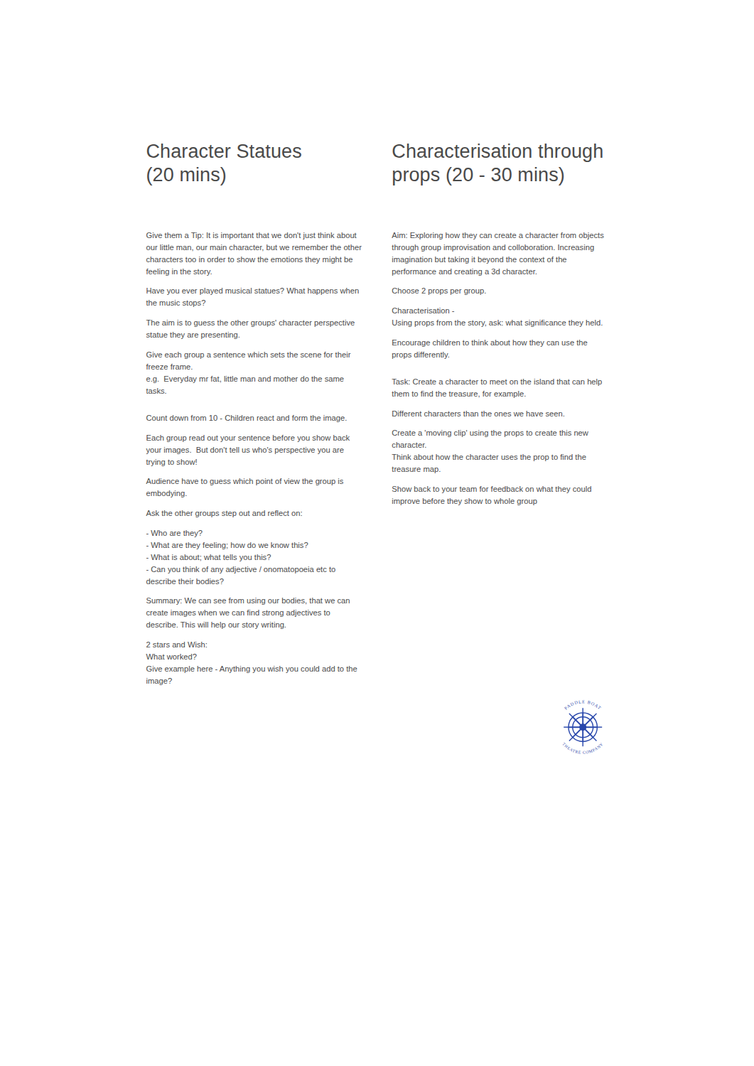Character Statues
(20 mins)
Give them a Tip: It is important that we don't just think about our little man, our main character, but we remember the other characters too in order to show the emotions they might be feeling in the story.
Have you ever played musical statues? What happens when the music stops?
The aim is to guess the other groups' character perspective statue they are presenting.
Give each group a sentence which sets the scene for their freeze frame.
e.g. Everyday mr fat, little man and mother do the same tasks.
Count down from 10 - Children react and form the image.
Each group read out your sentence before you show back your images. But don't tell us who's perspective you are trying to show!
Audience have to guess which point of view the group is embodying.
Ask the other groups step out and reflect on:
- Who are they?
- What are they feeling; how do we know this?
- What is about; what tells you this?
- Can you think of any adjective / onomatopoeia etc to describe their bodies?
Summary: We can see from using our bodies, that we can create images when we can find strong adjectives to describe. This will help our story writing.
2 stars and Wish:
What worked?
Give example here - Anything you wish you could add to the image?
Characterisation through props (20 - 30 mins)
Aim: Exploring how they can create a character from objects through group improvisation and colloboration. Increasing imagination but taking it beyond the context of the performance and creating a 3d character.
Choose 2 props per group.
Characterisation -
Using props from the story, ask: what significance they held.
Encourage children to think about how they can use the props differently.
Task: Create a character to meet on the island that can help them to find the treasure, for example.
Different characters than the ones we have seen.
Create a 'moving clip' using the props to create this new character.
Think about how the character uses the prop to find the treasure map.
Show back to your team for feedback on what they could improve before they show to whole group
PADDLE BOAT THEATRE COMPANY